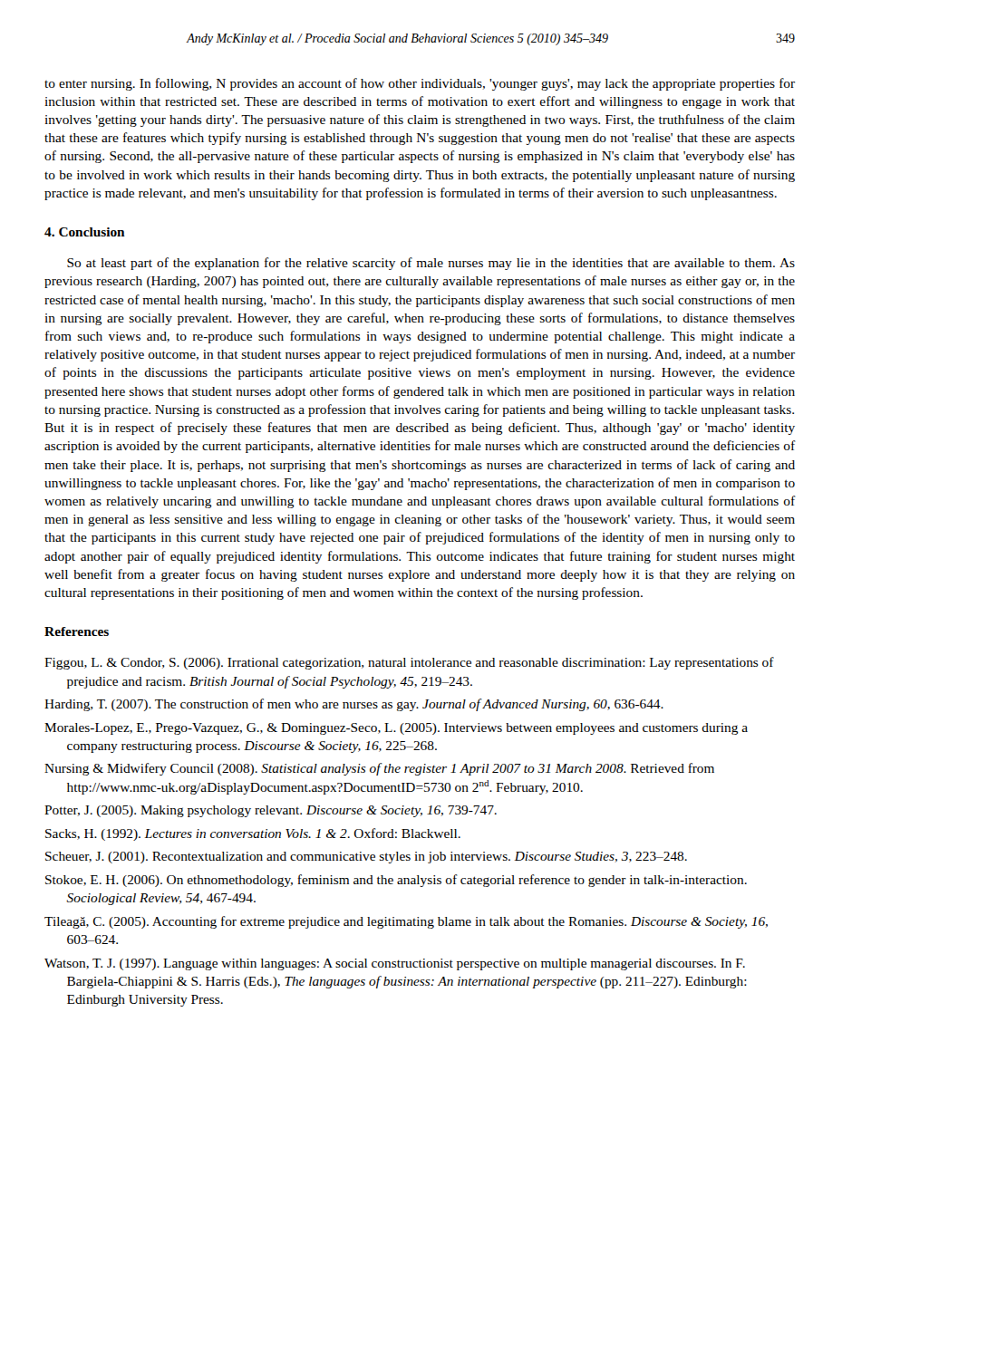Andy McKinlay et al. / Procedia Social and Behavioral Sciences 5 (2010) 345–349 349
to enter nursing. In following, N provides an account of how other individuals, 'younger guys', may lack the appropriate properties for inclusion within that restricted set. These are described in terms of motivation to exert effort and willingness to engage in work that involves 'getting your hands dirty'. The persuasive nature of this claim is strengthened in two ways. First, the truthfulness of the claim that these are features which typify nursing is established through N's suggestion that young men do not 'realise' that these are aspects of nursing. Second, the all-pervasive nature of these particular aspects of nursing is emphasized in N's claim that 'everybody else' has to be involved in work which results in their hands becoming dirty. Thus in both extracts, the potentially unpleasant nature of nursing practice is made relevant, and men's unsuitability for that profession is formulated in terms of their aversion to such unpleasantness.
4. Conclusion
So at least part of the explanation for the relative scarcity of male nurses may lie in the identities that are available to them. As previous research (Harding, 2007) has pointed out, there are culturally available representations of male nurses as either gay or, in the restricted case of mental health nursing, 'macho'. In this study, the participants display awareness that such social constructions of men in nursing are socially prevalent. However, they are careful, when re-producing these sorts of formulations, to distance themselves from such views and, to re-produce such formulations in ways designed to undermine potential challenge. This might indicate a relatively positive outcome, in that student nurses appear to reject prejudiced formulations of men in nursing. And, indeed, at a number of points in the discussions the participants articulate positive views on men's employment in nursing. However, the evidence presented here shows that student nurses adopt other forms of gendered talk in which men are positioned in particular ways in relation to nursing practice. Nursing is constructed as a profession that involves caring for patients and being willing to tackle unpleasant tasks. But it is in respect of precisely these features that men are described as being deficient. Thus, although 'gay' or 'macho' identity ascription is avoided by the current participants, alternative identities for male nurses which are constructed around the deficiencies of men take their place. It is, perhaps, not surprising that men's shortcomings as nurses are characterized in terms of lack of caring and unwillingness to tackle unpleasant chores. For, like the 'gay' and 'macho' representations, the characterization of men in comparison to women as relatively uncaring and unwilling to tackle mundane and unpleasant chores draws upon available cultural formulations of men in general as less sensitive and less willing to engage in cleaning or other tasks of the 'housework' variety. Thus, it would seem that the participants in this current study have rejected one pair of prejudiced formulations of the identity of men in nursing only to adopt another pair of equally prejudiced identity formulations. This outcome indicates that future training for student nurses might well benefit from a greater focus on having student nurses explore and understand more deeply how it is that they are relying on cultural representations in their positioning of men and women within the context of the nursing profession.
References
Figgou, L. & Condor, S. (2006). Irrational categorization, natural intolerance and reasonable discrimination: Lay representations of prejudice and racism. British Journal of Social Psychology, 45, 219–243.
Harding, T. (2007). The construction of men who are nurses as gay. Journal of Advanced Nursing, 60, 636-644.
Morales-Lopez, E., Prego-Vazquez, G., & Dominguez-Seco, L. (2005). Interviews between employees and customers during a company restructuring process. Discourse & Society, 16, 225–268.
Nursing & Midwifery Council (2008). Statistical analysis of the register 1 April 2007 to 31 March 2008. Retrieved from http://www.nmc-uk.org/aDisplayDocument.aspx?DocumentID=5730 on 2nd. February, 2010.
Potter, J. (2005). Making psychology relevant. Discourse & Society, 16, 739-747.
Sacks, H. (1992). Lectures in conversation Vols. 1 & 2. Oxford: Blackwell.
Scheuer, J. (2001). Recontextualization and communicative styles in job interviews. Discourse Studies, 3, 223–248.
Stokoe, E. H. (2006). On ethnomethodology, feminism and the analysis of categorial reference to gender in talk-in-interaction. Sociological Review, 54, 467-494.
Tileagă, C. (2005). Accounting for extreme prejudice and legitimating blame in talk about the Romanies. Discourse & Society, 16, 603–624.
Watson, T. J. (1997). Language within languages: A social constructionist perspective on multiple managerial discourses. In F. Bargiela-Chiappini & S. Harris (Eds.), The languages of business: An international perspective (pp. 211–227). Edinburgh: Edinburgh University Press.